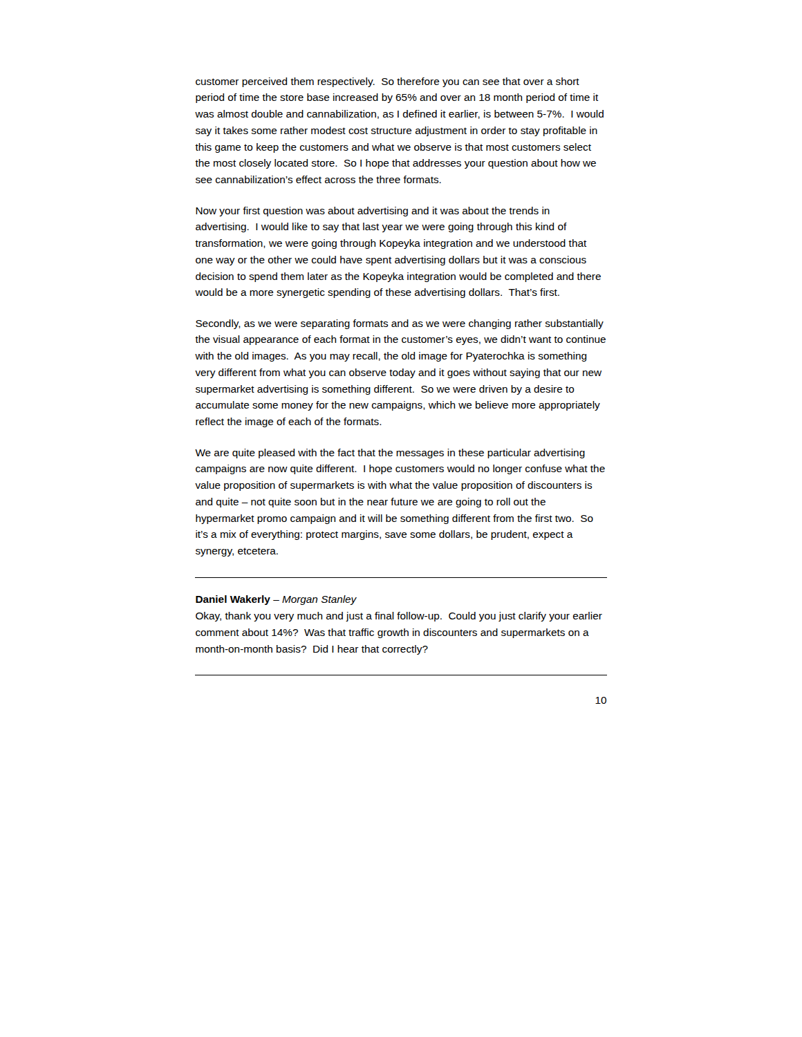customer perceived them respectively. So therefore you can see that over a short period of time the store base increased by 65% and over an 18 month period of time it was almost double and cannabilization, as I defined it earlier, is between 5-7%. I would say it takes some rather modest cost structure adjustment in order to stay profitable in this game to keep the customers and what we observe is that most customers select the most closely located store. So I hope that addresses your question about how we see cannabilization’s effect across the three formats.
Now your first question was about advertising and it was about the trends in advertising. I would like to say that last year we were going through this kind of transformation, we were going through Kopeyka integration and we understood that one way or the other we could have spent advertising dollars but it was a conscious decision to spend them later as the Kopeyka integration would be completed and there would be a more synergetic spending of these advertising dollars. That’s first.
Secondly, as we were separating formats and as we were changing rather substantially the visual appearance of each format in the customer’s eyes, we didn’t want to continue with the old images. As you may recall, the old image for Pyaterochka is something very different from what you can observe today and it goes without saying that our new supermarket advertising is something different. So we were driven by a desire to accumulate some money for the new campaigns, which we believe more appropriately reflect the image of each of the formats.
We are quite pleased with the fact that the messages in these particular advertising campaigns are now quite different. I hope customers would no longer confuse what the value proposition of supermarkets is with what the value proposition of discounters is and quite – not quite soon but in the near future we are going to roll out the hypermarket promo campaign and it will be something different from the first two. So it’s a mix of everything: protect margins, save some dollars, be prudent, expect a synergy, etcetera.
Daniel Wakerly – Morgan Stanley
Okay, thank you very much and just a final follow-up. Could you just clarify your earlier comment about 14%? Was that traffic growth in discounters and supermarkets on a month-on-month basis? Did I hear that correctly?
10